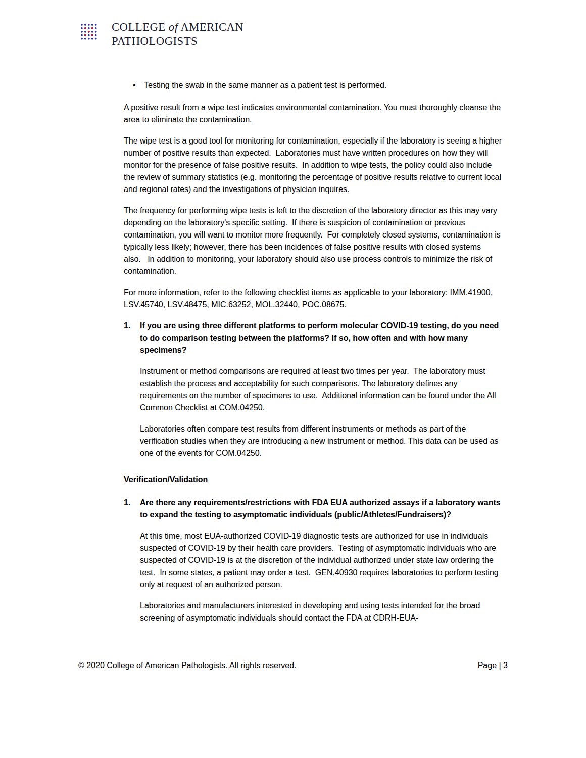COLLEGE of AMERICAN
PATHOLOGISTS
Testing the swab in the same manner as a patient test is performed.
A positive result from a wipe test indicates environmental contamination. You must thoroughly cleanse the area to eliminate the contamination.
The wipe test is a good tool for monitoring for contamination, especially if the laboratory is seeing a higher number of positive results than expected. Laboratories must have written procedures on how they will monitor for the presence of false positive results. In addition to wipe tests, the policy could also include the review of summary statistics (e.g. monitoring the percentage of positive results relative to current local and regional rates) and the investigations of physician inquires.
The frequency for performing wipe tests is left to the discretion of the laboratory director as this may vary depending on the laboratory's specific setting. If there is suspicion of contamination or previous contamination, you will want to monitor more frequently. For completely closed systems, contamination is typically less likely; however, there has been incidences of false positive results with closed systems also. In addition to monitoring, your laboratory should also use process controls to minimize the risk of contamination.
For more information, refer to the following checklist items as applicable to your laboratory: IMM.41900, LSV.45740, LSV.48475, MIC.63252, MOL.32440, POC.08675.
If you are using three different platforms to perform molecular COVID-19 testing, do you need to do comparison testing between the platforms? If so, how often and with how many specimens?
Instrument or method comparisons are required at least two times per year. The laboratory must establish the process and acceptability for such comparisons. The laboratory defines any requirements on the number of specimens to use. Additional information can be found under the All Common Checklist at COM.04250.
Laboratories often compare test results from different instruments or methods as part of the verification studies when they are introducing a new instrument or method. This data can be used as one of the events for COM.04250.
Verification/Validation
Are there any requirements/restrictions with FDA EUA authorized assays if a laboratory wants to expand the testing to asymptomatic individuals (public/Athletes/Fundraisers)?
At this time, most EUA-authorized COVID-19 diagnostic tests are authorized for use in individuals suspected of COVID-19 by their health care providers. Testing of asymptomatic individuals who are suspected of COVID-19 is at the discretion of the individual authorized under state law ordering the test. In some states, a patient may order a test. GEN.40930 requires laboratories to perform testing only at request of an authorized person.
Laboratories and manufacturers interested in developing and using tests intended for the broad screening of asymptomatic individuals should contact the FDA at CDRH-EUA-
© 2020 College of American Pathologists. All rights reserved.
Page | 3